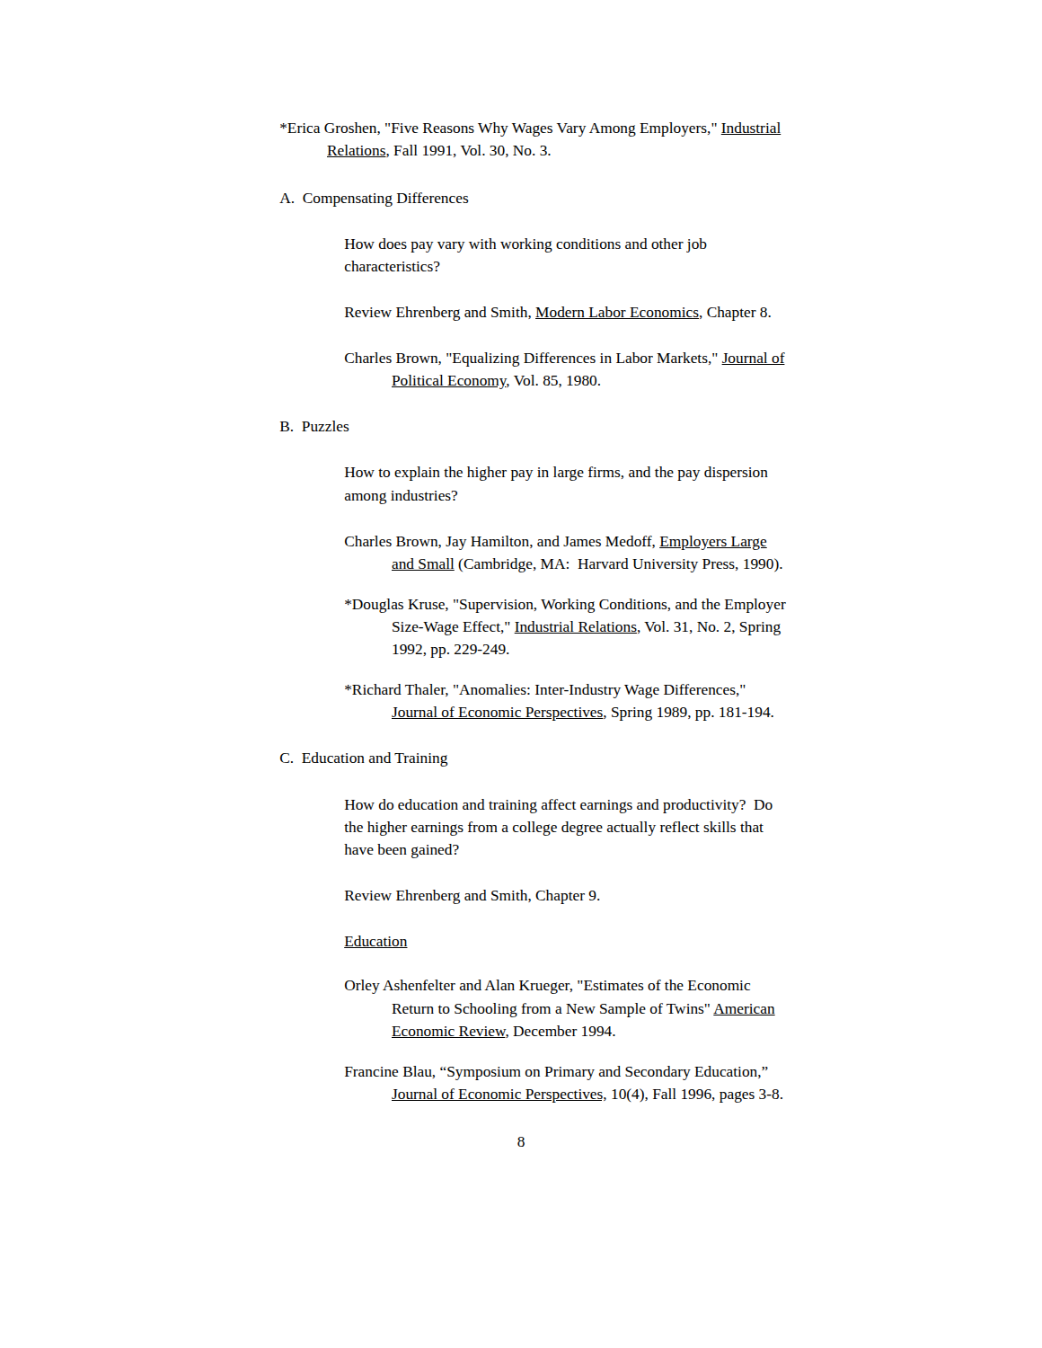*Erica Groshen, "Five Reasons Why Wages Vary Among Employers," Industrial Relations, Fall 1991, Vol. 30, No. 3.
A. Compensating Differences
How does pay vary with working conditions and other job characteristics?
Review Ehrenberg and Smith, Modern Labor Economics, Chapter 8.
Charles Brown, "Equalizing Differences in Labor Markets," Journal of Political Economy, Vol. 85, 1980.
B. Puzzles
How to explain the higher pay in large firms, and the pay dispersion among industries?
Charles Brown, Jay Hamilton, and James Medoff, Employers Large and Small (Cambridge, MA: Harvard University Press, 1990).
*Douglas Kruse, "Supervision, Working Conditions, and the Employer Size-Wage Effect," Industrial Relations, Vol. 31, No. 2, Spring 1992, pp. 229-249.
*Richard Thaler, "Anomalies: Inter-Industry Wage Differences," Journal of Economic Perspectives, Spring 1989, pp. 181-194.
C. Education and Training
How do education and training affect earnings and productivity? Do the higher earnings from a college degree actually reflect skills that have been gained?
Review Ehrenberg and Smith, Chapter 9.
Education
Orley Ashenfelter and Alan Krueger, "Estimates of the Economic Return to Schooling from a New Sample of Twins" American Economic Review, December 1994.
Francine Blau, “Symposium on Primary and Secondary Education,” Journal of Economic Perspectives, 10(4), Fall 1996, pages 3-8.
8